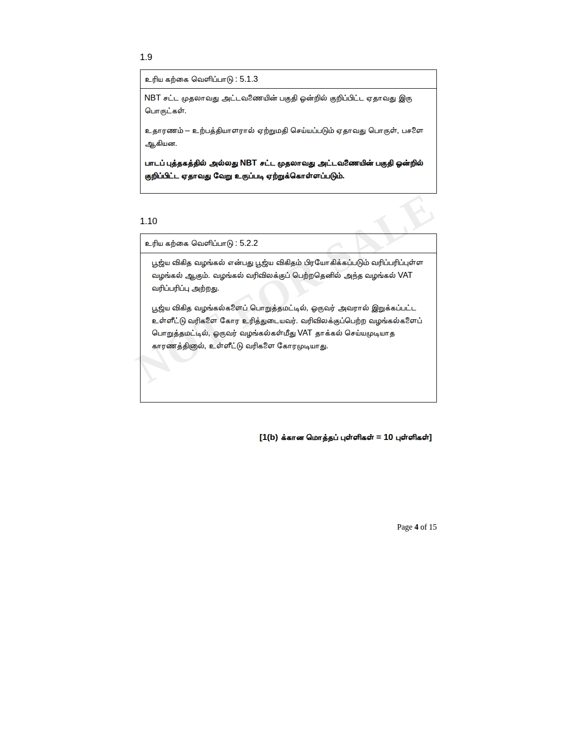NOT FOR SALE
1.9
| உரிய கற்கை வெளிப்பாடு : 5.1.3 |
| NBT சட்ட முதலாவது அட்டவணையின் பகுதி ஒன்றில் குறிப்பிட்ட ஏதாவது இரு பொருட்கள். உதாரணம் – உற்பத்தியாளரால் ஏற்றுமதி செய்யப்படும் ஏதாவது பொருள், பசளை ஆகியன. பாடப் புத்தகத்தில் அல்லது NBT சட்ட முதலாவது அட்டவணையின் பகுதி ஒன்றில் குறிப்பிட்ட ஏதாவது வேறு உருப்படி ஏற்றுக்கொள்ளப்படும். |
1.10
| உரிய கற்கை வெளிப்பாடு : 5.2.2 |
| பூஜ்ய விகித வழங்கல் என்பது பூஜ்ய விகிதம் பிரயோகிக்கப்படும் வரிப்பரிப்புள்ள வழங்கல் ஆகும். வழங்கல் வரிவிலக்குப் பெற்றதெனில் அந்த வழங்கல் VAT வரிப்பரிப்பு அற்றது. பூஜ்ய விகித வழங்கல்களைப் பொறுத்தமட்டில், ஒருவர் அவரால் இறுக்கப்பட்ட உள்ளீட்டு வரிகளை கோர உரித்துடையவர். வரிவிலக்குப்பெற்ற வழங்கல்களைப் பொறுத்தமட்டில், ஒருவர் வழங்கல்கள்மீது VAT தாக்கல் செய்யமுடியாத காரணத்தினால், உள்ளீட்டு வரிகளை கோரமுடியாது. |
[1(b) க்கான மொத்தப் புள்ளிகள் = 10 புள்ளிகள்]
Page 4 of 15